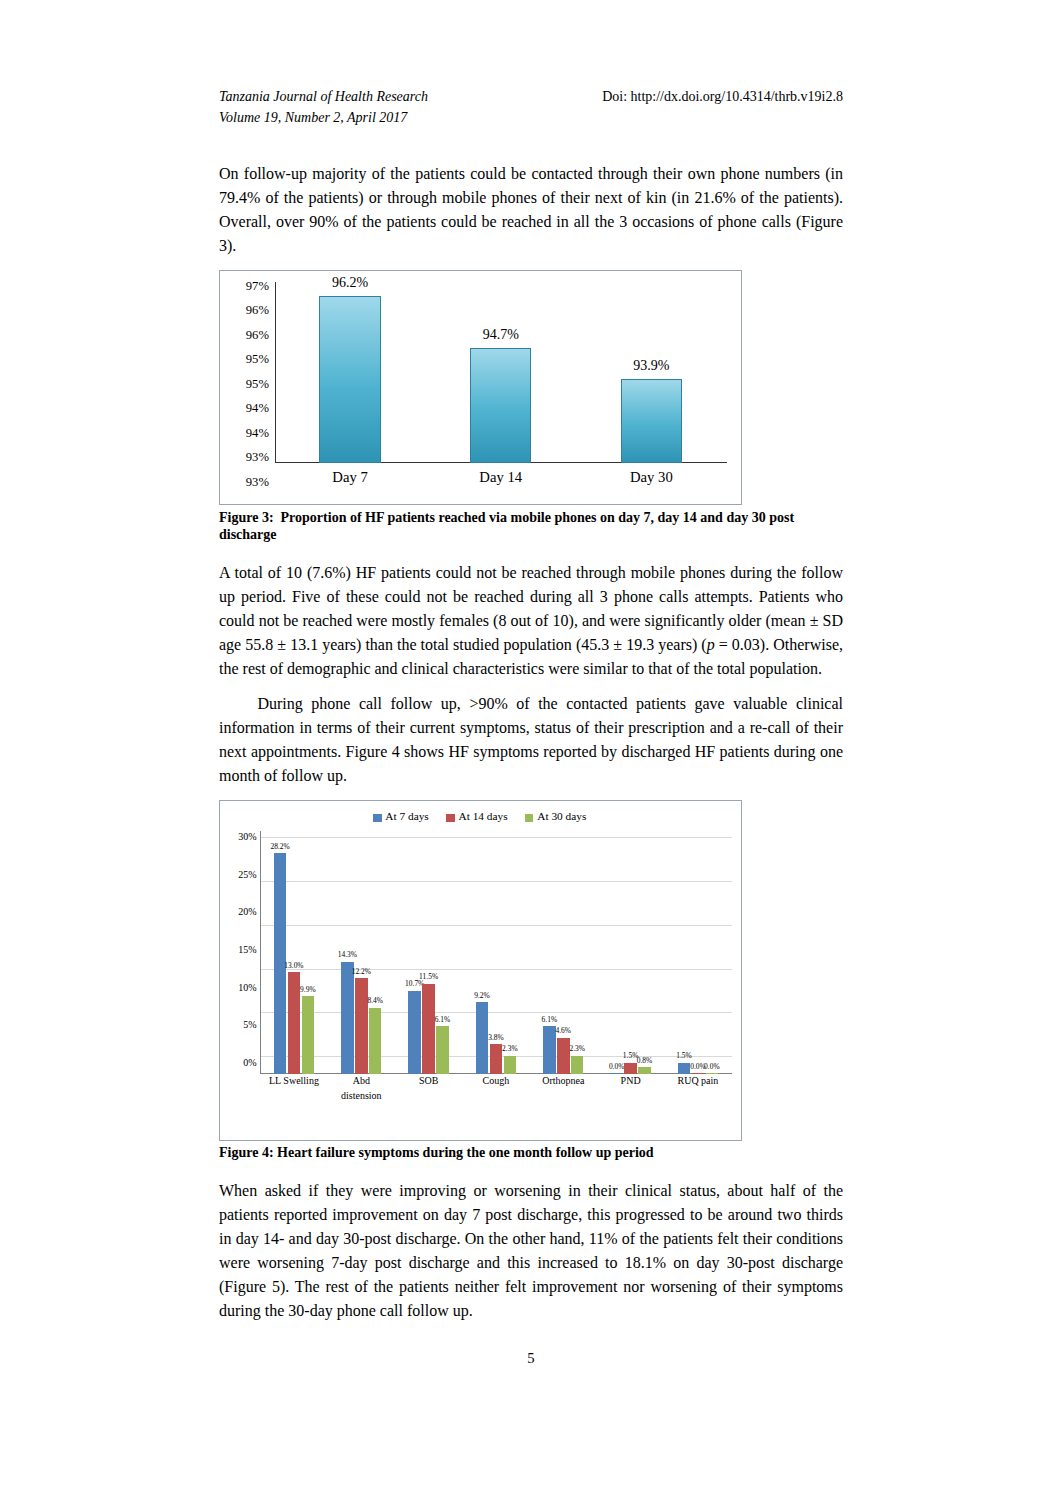Tanzania Journal of Health Research
Volume 19, Number 2, April 2017
Doi: http://dx.doi.org/10.4314/thrb.v19i2.8
On follow-up majority of the patients could be contacted through their own phone numbers (in 79.4% of the patients) or through mobile phones of their next of kin (in 21.6% of the patients). Overall, over 90% of the patients could be reached in all the 3 occasions of phone calls (Figure 3).
97%
96%
96%
95%
95%
94%
94%
93%
93%
96.2%
94.7%
93.9%
Day 7
Day 14
Day 30
Figure 3: Proportion of HF patients reached via mobile phones on day 7, day 14 and day 30 post discharge
A total of 10 (7.6%) HF patients could not be reached through mobile phones during the follow up period. Five of these could not be reached during all 3 phone calls attempts. Patients who could not be reached were mostly females (8 out of 10), and were significantly older (mean ± SD age 55.8 ± 13.1 years) than the total studied population (45.3 ± 19.3 years) (p = 0.03). Otherwise, the rest of demographic and clinical characteristics were similar to that of the total population.
During phone call follow up, >90% of the contacted patients gave valuable clinical information in terms of their current symptoms, status of their prescription and a re-call of their next appointments. Figure 4 shows HF symptoms reported by discharged HF patients during one month of follow up.
At 7 days At 14 days At 30 days
30%
25%
20%
15%
10%
5%
0%
28.2%
13.0%
9.9%
14.3%
12.2%
8.4%
10.7%
11.5%
6.1%
9.2%
3.8%
2.3%
6.1%
4.6%
2.3%
0.0%
1.5%
0.8%
1.5%
0.0%
0.0%
LL Swelling
Abd distension
SOB
Cough
Orthopnea
PND
RUQ pain
Figure 4: Heart failure symptoms during the one month follow up period
When asked if they were improving or worsening in their clinical status, about half of the patients reported improvement on day 7 post discharge, this progressed to be around two thirds in day 14- and day 30-post discharge. On the other hand, 11% of the patients felt their conditions were worsening 7-day post discharge and this increased to 18.1% on day 30-post discharge (Figure 5). The rest of the patients neither felt improvement nor worsening of their symptoms during the 30-day phone call follow up.
5